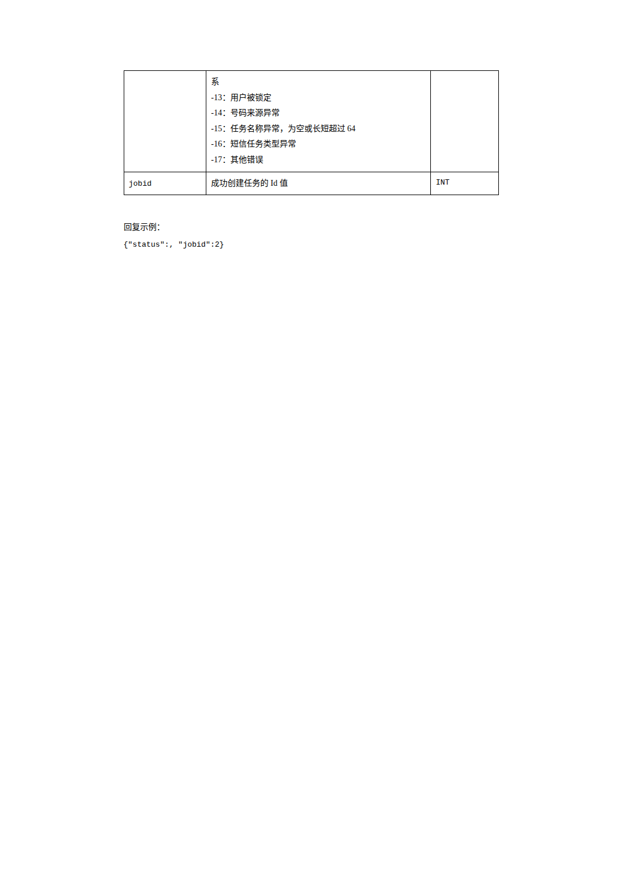| | 系 -13：用户被锁定 -14：号码来源异常 -15：任务名称异常，为空或长短超过 64 -16：短信任务类型异常 -17：其他错误 | |
| jobid | 成功创建任务的 Id 值 | INT |
回复示例：
{"status":, "jobid":2}